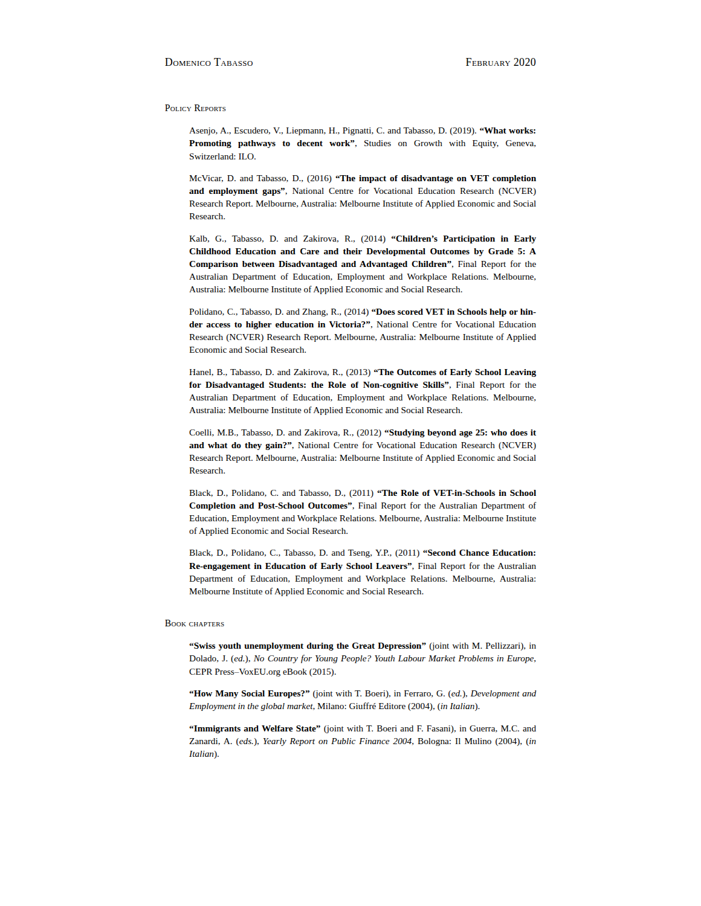Domenico Tabasso February 2020
Policy Reports
Asenjo, A., Escudero, V., Liepmann, H., Pignatti, C. and Tabasso, D. (2019). “What works: Promoting pathways to decent work”, Studies on Growth with Equity, Geneva, Switzerland: ILO.
McVicar, D. and Tabasso, D., (2016) “The impact of disadvantage on VET completion and employment gaps”, National Centre for Vocational Education Research (NCVER) Research Report. Melbourne, Australia: Melbourne Institute of Applied Economic and Social Research.
Kalb, G., Tabasso, D. and Zakirova, R., (2014) “Children’s Participation in Early Childhood Education and Care and their Developmental Outcomes by Grade 5: A Comparison between Disadvantaged and Advantaged Children”, Final Report for the Australian Department of Education, Employment and Workplace Relations. Melbourne, Australia: Melbourne Institute of Applied Economic and Social Research.
Polidano, C., Tabasso, D. and Zhang, R., (2014) “Does scored VET in Schools help or hinder access to higher education in Victoria?”, National Centre for Vocational Education Research (NCVER) Research Report. Melbourne, Australia: Melbourne Institute of Applied Economic and Social Research.
Hanel, B., Tabasso, D. and Zakirova, R., (2013) “The Outcomes of Early School Leaving for Disadvantaged Students: the Role of Non-cognitive Skills”, Final Report for the Australian Department of Education, Employment and Workplace Relations. Melbourne, Australia: Melbourne Institute of Applied Economic and Social Research.
Coelli, M.B., Tabasso, D. and Zakirova, R., (2012) “Studying beyond age 25: who does it and what do they gain?”, National Centre for Vocational Education Research (NCVER) Research Report. Melbourne, Australia: Melbourne Institute of Applied Economic and Social Research.
Black, D., Polidano, C. and Tabasso, D., (2011) “The Role of VET-in-Schools in School Completion and Post-School Outcomes”, Final Report for the Australian Department of Education, Employment and Workplace Relations. Melbourne, Australia: Melbourne Institute of Applied Economic and Social Research.
Black, D., Polidano, C., Tabasso, D. and Tseng, Y.P., (2011) “Second Chance Education: Re-engagement in Education of Early School Leavers”, Final Report for the Australian Department of Education, Employment and Workplace Relations. Melbourne, Australia: Melbourne Institute of Applied Economic and Social Research.
Book chapters
“Swiss youth unemployment during the Great Depression” (joint with M. Pellizzari), in Dolado, J. (ed.), No Country for Young People? Youth Labour Market Problems in Europe, CEPR Press–VoxEU.org eBook (2015).
“How Many Social Europes?” (joint with T. Boeri), in Ferraro, G. (ed.), Development and Employment in the global market, Milano: Giuffré Editore (2004), (in Italian).
“Immigrants and Welfare State” (joint with T. Boeri and F. Fasani), in Guerra, M.C. and Zanardi, A. (eds.), Yearly Report on Public Finance 2004, Bologna: Il Mulino (2004), (in Italian).